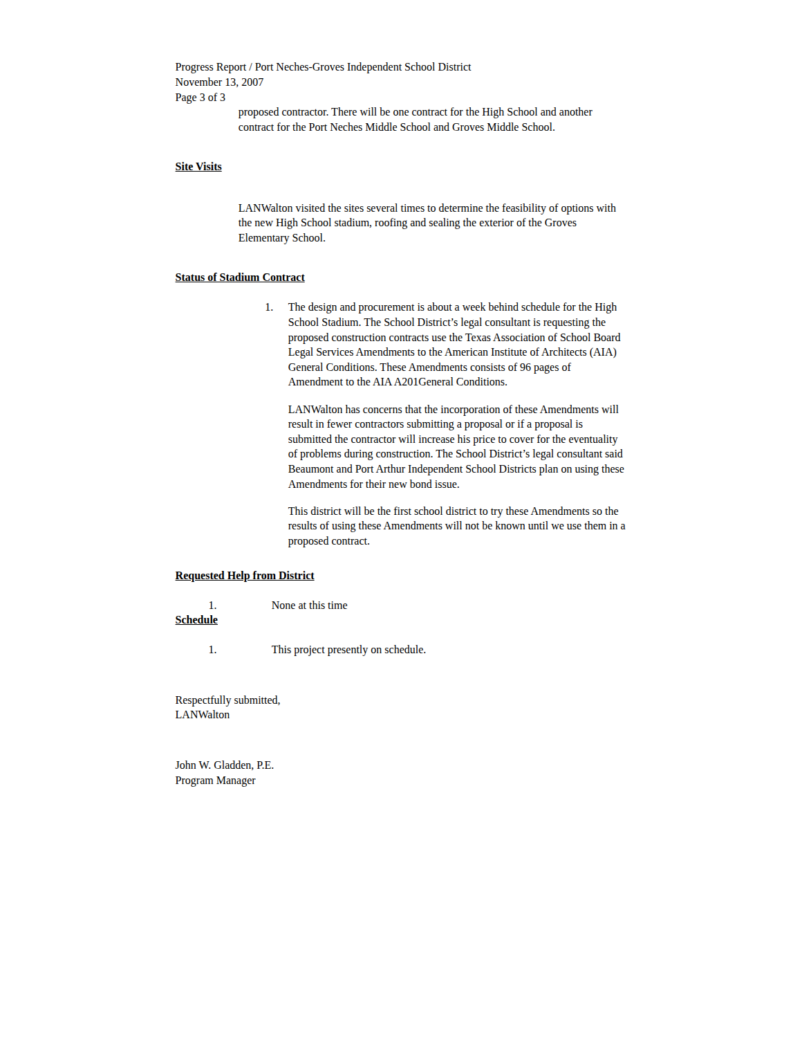Progress Report / Port Neches-Groves Independent School District
November 13, 2007
Page 3 of 3
proposed contractor. There will be one contract for the High School and another contract for the Port Neches Middle School and Groves Middle School.
Site Visits
LANWalton visited the sites several times to determine the feasibility of options with the new High School stadium, roofing and sealing the exterior of the Groves Elementary School.
Status of Stadium Contract
The design and procurement is about a week behind schedule for the High School Stadium. The School District’s legal consultant is requesting the proposed construction contracts use the Texas Association of School Board Legal Services Amendments to the American Institute of Architects (AIA) General Conditions. These Amendments consists of 96 pages of Amendment to the AIA A201General Conditions.
LANWalton has concerns that the incorporation of these Amendments will result in fewer contractors submitting a proposal or if a proposal is submitted the contractor will increase his price to cover for the eventuality of problems during construction. The School District’s legal consultant said Beaumont and Port Arthur Independent School Districts plan on using these Amendments for their new bond issue.
This district will be the first school district to try these Amendments so the results of using these Amendments will not be known until we use them in a proposed contract.
Requested Help from District
1. None at this time
Schedule
1. This project presently on schedule.
Respectfully submitted,
LANWalton
John W. Gladden, P.E.
Program Manager